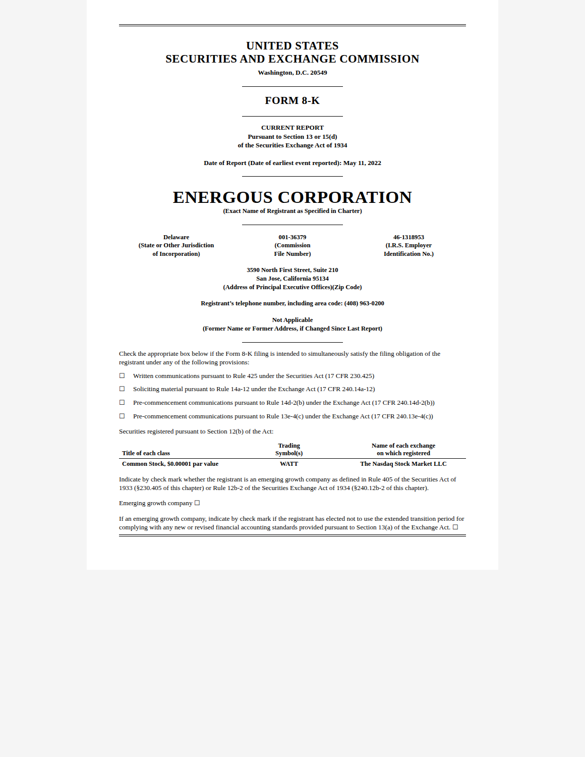UNITED STATES
SECURITIES AND EXCHANGE COMMISSION
Washington, D.C. 20549
FORM 8-K
CURRENT REPORT
Pursuant to Section 13 or 15(d)
of the Securities Exchange Act of 1934
Date of Report (Date of earliest event reported): May 11, 2022
ENERGOUS CORPORATION
(Exact Name of Registrant as Specified in Charter)
| Delaware (State or Other Jurisdiction of Incorporation) | 001-36379 (Commission File Number) | 46-1318953 (I.R.S. Employer Identification No.) |
3590 North First Street, Suite 210
San Jose, California 95134
(Address of Principal Executive Offices)(Zip Code)
Registrant’s telephone number, including area code: (408) 963-0200
Not Applicable
(Former Name or Former Address, if Changed Since Last Report)
Check the appropriate box below if the Form 8-K filing is intended to simultaneously satisfy the filing obligation of the registrant under any of the following provisions:
☐
Written communications pursuant to Rule 425 under the Securities Act (17 CFR 230.425)
☐
Soliciting material pursuant to Rule 14a-12 under the Exchange Act (17 CFR 240.14a-12)
☐
Pre-commencement communications pursuant to Rule 14d-2(b) under the Exchange Act (17 CFR 240.14d-2(b))
☐
Pre-commencement communications pursuant to Rule 13e-4(c) under the Exchange Act (17 CFR 240.13e-4(c))
Securities registered pursuant to Section 12(b) of the Act:
| Title of each class | Trading Symbol(s) | Name of each exchange on which registered |
| --- | --- | --- |
| Common Stock, $0.00001 par value | WATT | The Nasdaq Stock Market LLC |
Indicate by check mark whether the registrant is an emerging growth company as defined in Rule 405 of the Securities Act of 1933 (§230.405 of this chapter) or Rule 12b-2 of the Securities Exchange Act of 1934 (§240.12b-2 of this chapter).
Emerging growth company ☐
If an emerging growth company, indicate by check mark if the registrant has elected not to use the extended transition period for complying with any new or revised financial accounting standards provided pursuant to Section 13(a) of the Exchange Act. ☐